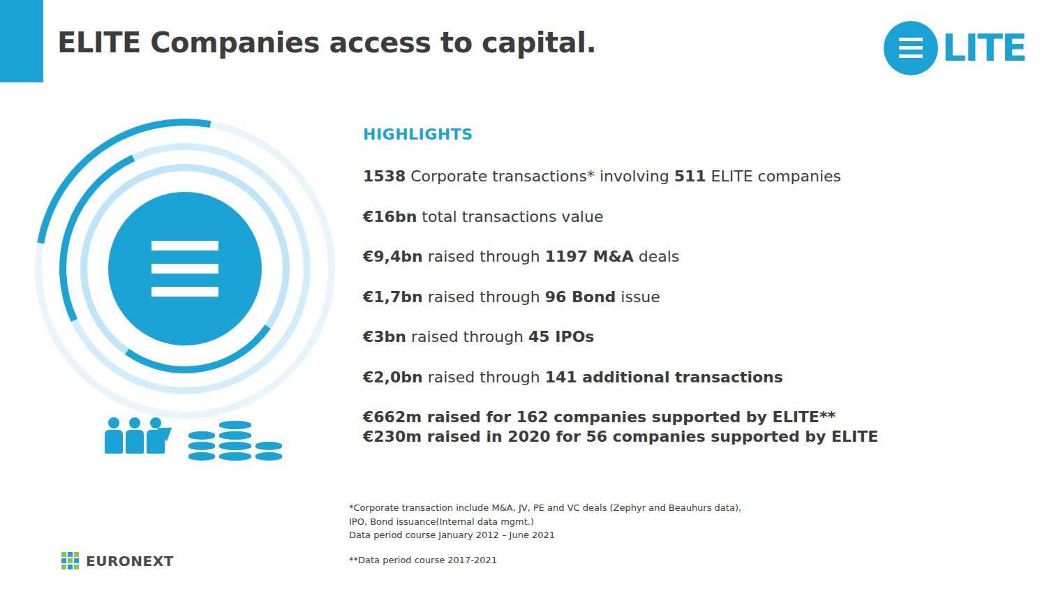ELITE Companies access to capital.
LITE
HIGHLIGHTS
1538 Corporate transactions* involving 511 ELITE companies
€16bn total transactions value
€9,4bn raised through 1197 M&A deals
€1,7bn raised through 96 Bond issue
€3bn raised through 45 IPOs
€2,0bn raised through 141 additional transactions
€662m raised for 162 companies supported by ELITE**
€230m raised in 2020 for 56 companies supported by ELITE
*Corporate transaction include M&A, JV, PE and VC deals (Zephyr and Beauhurs data),
IPO, Bond issuance(Internal data mgmt.)
Data period course January 2012 – June 2021
**Data period course 2017-2021
EURONEXT